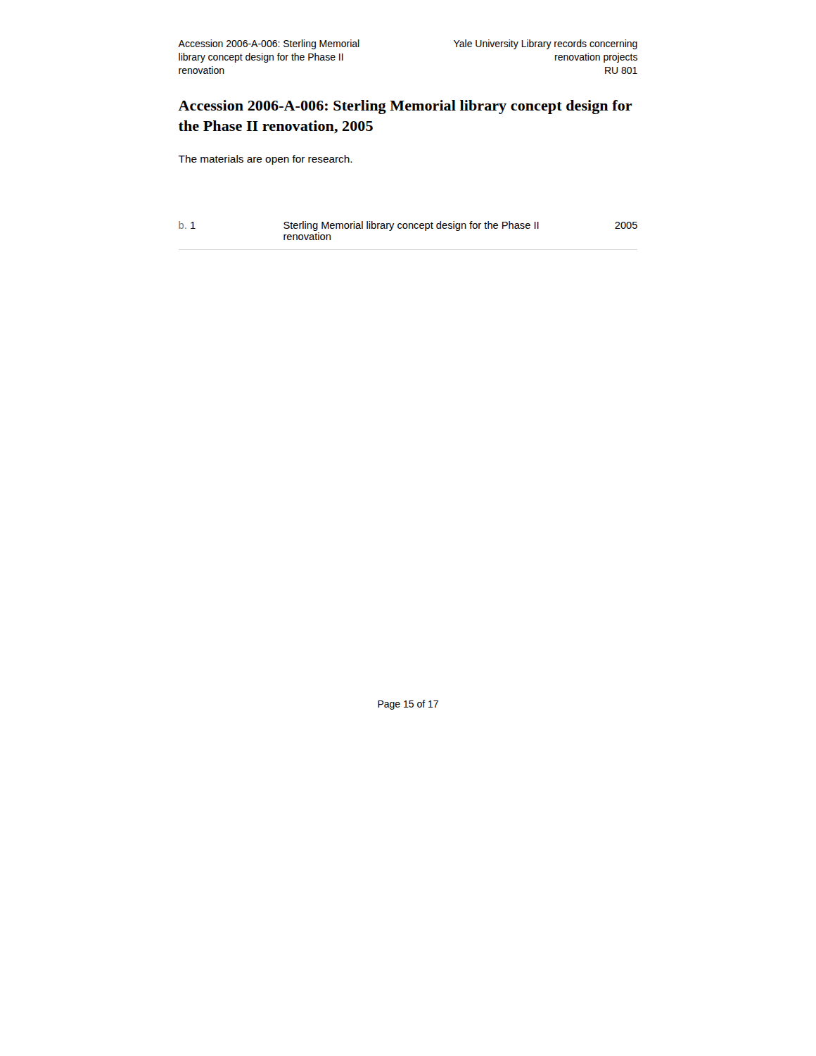Accession 2006-A-006: Sterling Memorial library concept design for the Phase II renovation
Yale University Library records concerning renovation projects
RU 801
Accession 2006-A-006: Sterling Memorial library concept design for the Phase II renovation, 2005
The materials are open for research.
| b. 1 | Sterling Memorial library concept design for the Phase II renovation | 2005 |
Page 15 of 17